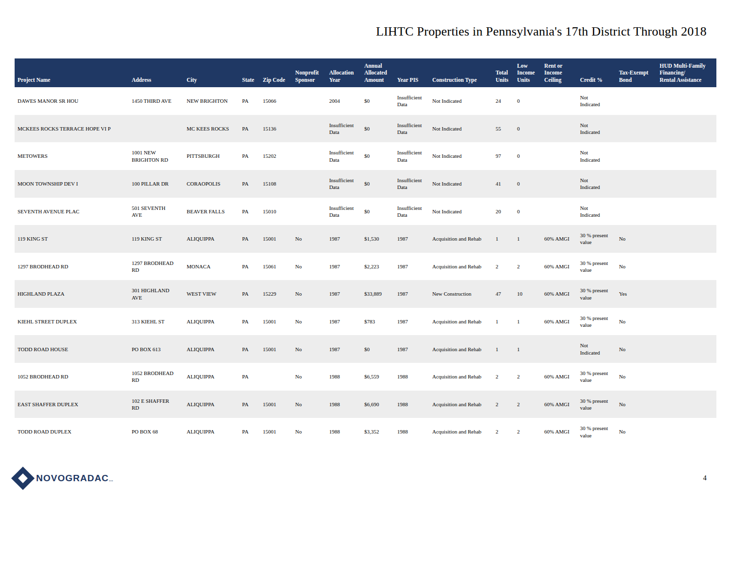LIHTC Properties in Pennsylvania's 17th District Through 2018
| Project Name | Address | City | State | Zip Code | Nonprofit Sponsor | Allocation Year | Annual Allocated Amount | Year PIS | Construction Type | Total Units | Low Income Units | Rent or Income Ceiling | Credit % | Tax-Exempt Bond | HUD Multi-Family Financing/ Rental Assistance |
| --- | --- | --- | --- | --- | --- | --- | --- | --- | --- | --- | --- | --- | --- | --- | --- |
| DAWES MANOR SR HOU | 1450 THIRD AVE | NEW BRIGHTON | PA | 15066 | | 2004 | $0 | Insufficient Data | Not Indicated | 24 | 0 | | Not Indicated | | |
| MCKEES ROCKS TERRACE HOPE VI P | | MC KEES ROCKS | PA | 15136 | | Insufficient Data | $0 | Insufficient Data | Not Indicated | 55 | 0 | | Not Indicated | | |
| METOWERS | 1001 NEW BRIGHTON RD | PITTSBURGH | PA | 15202 | | Insufficient Data | $0 | Insufficient Data | Not Indicated | 97 | 0 | | Not Indicated | | |
| MOON TOWNSHIP DEV I | 100 PILLAR DR | CORAOPOLIS | PA | 15108 | | Insufficient Data | $0 | Insufficient Data | Not Indicated | 41 | 0 | | Not Indicated | | |
| SEVENTH AVENUE PLAC | 501 SEVENTH AVE | BEAVER FALLS | PA | 15010 | | Insufficient Data | $0 | Insufficient Data | Not Indicated | 20 | 0 | | Not Indicated | | |
| 119 KING ST | 119 KING ST | ALIQUIPPA | PA | 15001 | No | 1987 | $1,530 | 1987 | Acquisition and Rehab | 1 | 1 | 60% AMGI | 30 % present value | No | |
| 1297 BRODHEAD RD | 1297 BRODHEAD RD | MONACA | PA | 15061 | No | 1987 | $2,223 | 1987 | Acquisition and Rehab | 2 | 2 | 60% AMGI | 30 % present value | No | |
| HIGHLAND PLAZA | 301 HIGHLAND AVE | WEST VIEW | PA | 15229 | No | 1987 | $33,889 | 1987 | New Construction | 47 | 10 | 60% AMGI | 30 % present value | Yes | |
| KIEHL STREET DUPLEX | 313 KIEHL ST | ALIQUIPPA | PA | 15001 | No | 1987 | $783 | 1987 | Acquisition and Rehab | 1 | 1 | 60% AMGI | 30 % present value | No | |
| TODD ROAD HOUSE | PO BOX 613 | ALIQUIPPA | PA | 15001 | No | 1987 | $0 | 1987 | Acquisition and Rehab | 1 | 1 | | Not Indicated | No | |
| 1052 BRODHEAD RD | 1052 BRODHEAD RD | ALIQUIPPA | PA | | No | 1988 | $6,559 | 1988 | Acquisition and Rehab | 2 | 2 | 60% AMGI | 30 % present value | No | |
| EAST SHAFFER DUPLEX | 102 E SHAFFER RD | ALIQUIPPA | PA | 15001 | No | 1988 | $6,690 | 1988 | Acquisition and Rehab | 2 | 2 | 60% AMGI | 30 % present value | No | |
| TODD ROAD DUPLEX | PO BOX 68 | ALIQUIPPA | PA | 15001 | No | 1988 | $3,352 | 1988 | Acquisition and Rehab | 2 | 2 | 60% AMGI | 30 % present value | No | |
NOVOGRADAC…
4